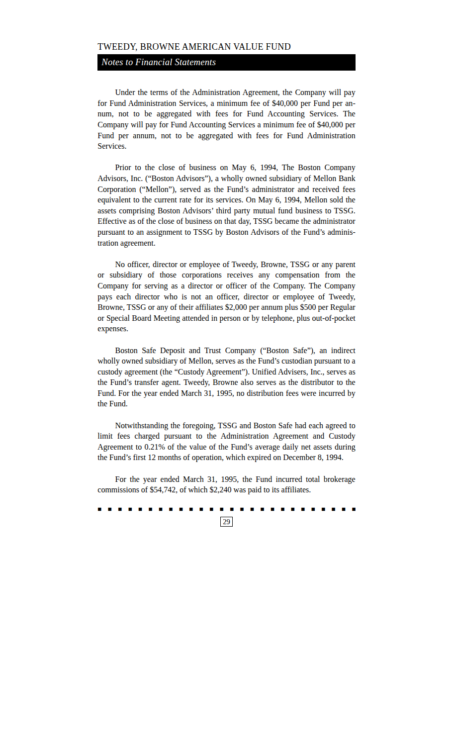TWEEDY, BROWNE AMERICAN VALUE FUND
Notes to Financial Statements
Under the terms of the Administration Agreement, the Company will pay for Fund Administration Services, a minimum fee of $40,000 per Fund per annum, not to be aggregated with fees for Fund Accounting Services. The Company will pay for Fund Accounting Services a minimum fee of $40,000 per Fund per annum, not to be aggregated with fees for Fund Administration Services.
Prior to the close of business on May 6, 1994, The Boston Company Advisors, Inc. (“Boston Advisors”), a wholly owned subsidiary of Mellon Bank Corporation (“Mellon”), served as the Fund’s administrator and received fees equivalent to the current rate for its services. On May 6, 1994, Mellon sold the assets comprising Boston Advisors’ third party mutual fund business to TSSG. Effective as of the close of business on that day, TSSG became the administrator pursuant to an assignment to TSSG by Boston Advisors of the Fund’s administration agreement.
No officer, director or employee of Tweedy, Browne, TSSG or any parent or subsidiary of those corporations receives any compensation from the Company for serving as a director or officer of the Company. The Company pays each director who is not an officer, director or employee of Tweedy, Browne, TSSG or any of their affiliates $2,000 per annum plus $500 per Regular or Special Board Meeting attended in person or by telephone, plus out-of-pocket expenses.
Boston Safe Deposit and Trust Company (“Boston Safe”), an indirect wholly owned subsidiary of Mellon, serves as the Fund’s custodian pursuant to a custody agreement (the “Custody Agreement”). Unified Advisers, Inc., serves as the Fund’s transfer agent. Tweedy, Browne also serves as the distributor to the Fund. For the year ended March 31, 1995, no distribution fees were incurred by the Fund.
Notwithstanding the foregoing, TSSG and Boston Safe had each agreed to limit fees charged pursuant to the Administration Agreement and Custody Agreement to 0.21% of the value of the Fund’s average daily net assets during the Fund’s first 12 months of operation, which expired on December 8, 1994.
For the year ended March 31, 1995, the Fund incurred total brokerage commissions of $54,742, of which $2,240 was paid to its affiliates.
■ ■ ■ ■ ■ ■ ■ ■ ■ ■ ■ ■ ■ ■ ■ ■ ■ ■ ■ ■ ■ ■ ■ ■ ■ ■ ■
29